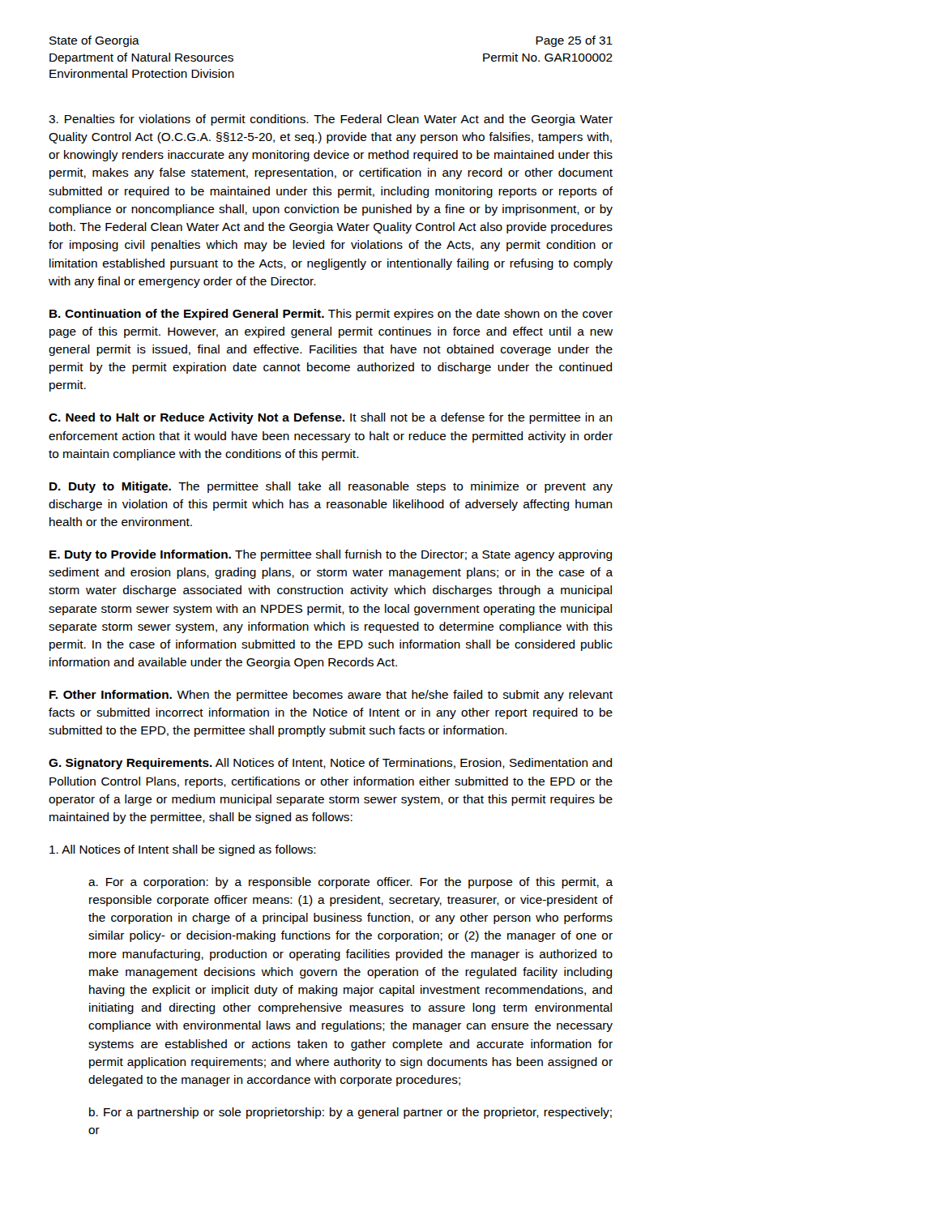State of Georgia
Department of Natural Resources
Environmental Protection Division
Page 25 of 31
Permit No. GAR100002
3. Penalties for violations of permit conditions. The Federal Clean Water Act and the Georgia Water Quality Control Act (O.C.G.A. §§12-5-20, et seq.) provide that any person who falsifies, tampers with, or knowingly renders inaccurate any monitoring device or method required to be maintained under this permit, makes any false statement, representation, or certification in any record or other document submitted or required to be maintained under this permit, including monitoring reports or reports of compliance or noncompliance shall, upon conviction be punished by a fine or by imprisonment, or by both. The Federal Clean Water Act and the Georgia Water Quality Control Act also provide procedures for imposing civil penalties which may be levied for violations of the Acts, any permit condition or limitation established pursuant to the Acts, or negligently or intentionally failing or refusing to comply with any final or emergency order of the Director.
B. Continuation of the Expired General Permit. This permit expires on the date shown on the cover page of this permit. However, an expired general permit continues in force and effect until a new general permit is issued, final and effective. Facilities that have not obtained coverage under the permit by the permit expiration date cannot become authorized to discharge under the continued permit.
C. Need to Halt or Reduce Activity Not a Defense. It shall not be a defense for the permittee in an enforcement action that it would have been necessary to halt or reduce the permitted activity in order to maintain compliance with the conditions of this permit.
D. Duty to Mitigate. The permittee shall take all reasonable steps to minimize or prevent any discharge in violation of this permit which has a reasonable likelihood of adversely affecting human health or the environment.
E. Duty to Provide Information. The permittee shall furnish to the Director; a State agency approving sediment and erosion plans, grading plans, or storm water management plans; or in the case of a storm water discharge associated with construction activity which discharges through a municipal separate storm sewer system with an NPDES permit, to the local government operating the municipal separate storm sewer system, any information which is requested to determine compliance with this permit. In the case of information submitted to the EPD such information shall be considered public information and available under the Georgia Open Records Act.
F. Other Information. When the permittee becomes aware that he/she failed to submit any relevant facts or submitted incorrect information in the Notice of Intent or in any other report required to be submitted to the EPD, the permittee shall promptly submit such facts or information.
G. Signatory Requirements. All Notices of Intent, Notice of Terminations, Erosion, Sedimentation and Pollution Control Plans, reports, certifications or other information either submitted to the EPD or the operator of a large or medium municipal separate storm sewer system, or that this permit requires be maintained by the permittee, shall be signed as follows:
1. All Notices of Intent shall be signed as follows:
a. For a corporation: by a responsible corporate officer. For the purpose of this permit, a responsible corporate officer means: (1) a president, secretary, treasurer, or vice-president of the corporation in charge of a principal business function, or any other person who performs similar policy- or decision-making functions for the corporation; or (2) the manager of one or more manufacturing, production or operating facilities provided the manager is authorized to make management decisions which govern the operation of the regulated facility including having the explicit or implicit duty of making major capital investment recommendations, and initiating and directing other comprehensive measures to assure long term environmental compliance with environmental laws and regulations; the manager can ensure the necessary systems are established or actions taken to gather complete and accurate information for permit application requirements; and where authority to sign documents has been assigned or delegated to the manager in accordance with corporate procedures;
b. For a partnership or sole proprietorship: by a general partner or the proprietor, respectively; or